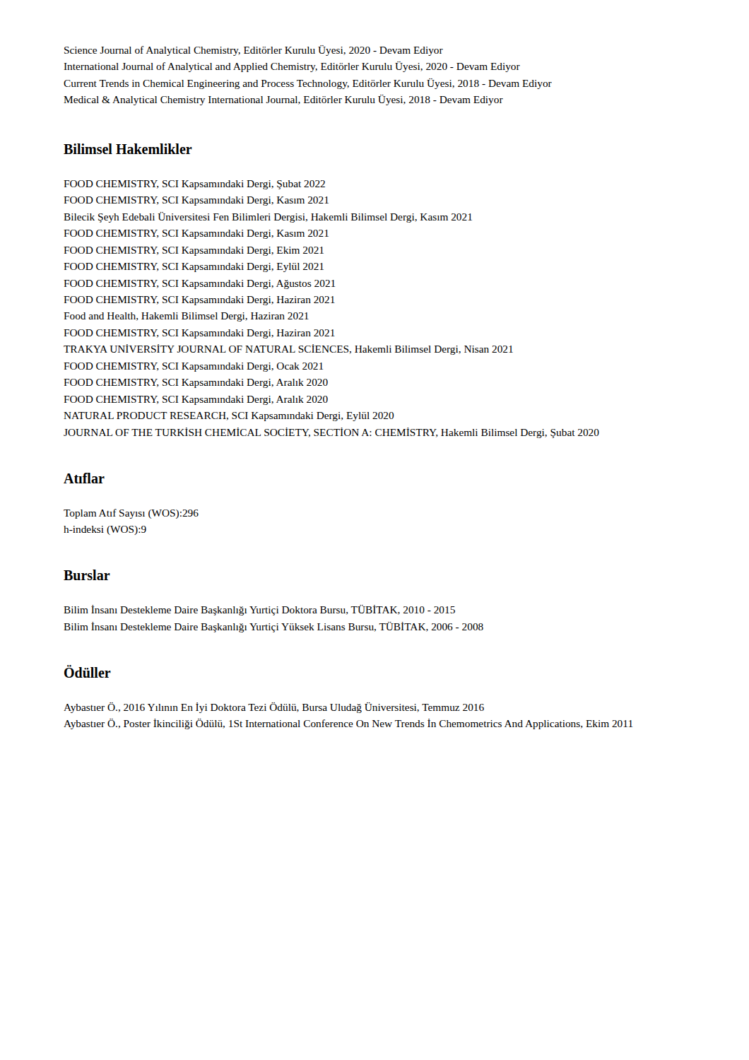Science Journal of Analytical Chemistry, Editörler Kurulu Üyesi, 2020 - Devam Ediyor
International Journal of Analytical and Applied Chemistry, Editörler Kurulu Üyesi, 2020 - Devam Ediyor
Current Trends in Chemical Engineering and Process Technology, Editörler Kurulu Üyesi, 2018 - Devam Ediyor
Medical & Analytical Chemistry International Journal, Editörler Kurulu Üyesi, 2018 - Devam Ediyor
Bilimsel Hakemlikler
FOOD CHEMISTRY, SCI Kapsamındaki Dergi, Şubat 2022
FOOD CHEMISTRY, SCI Kapsamındaki Dergi, Kasım 2021
Bilecik Şeyh Edebali Üniversitesi Fen Bilimleri Dergisi, Hakemli Bilimsel Dergi, Kasım 2021
FOOD CHEMISTRY, SCI Kapsamındaki Dergi, Kasım 2021
FOOD CHEMISTRY, SCI Kapsamındaki Dergi, Ekim 2021
FOOD CHEMISTRY, SCI Kapsamındaki Dergi, Eylül 2021
FOOD CHEMISTRY, SCI Kapsamındaki Dergi, Ağustos 2021
FOOD CHEMISTRY, SCI Kapsamındaki Dergi, Haziran 2021
Food and Health, Hakemli Bilimsel Dergi, Haziran 2021
FOOD CHEMISTRY, SCI Kapsamındaki Dergi, Haziran 2021
TRAKYA UNİVERSİTY JOURNAL OF NATURAL SCİENCES, Hakemli Bilimsel Dergi, Nisan 2021
FOOD CHEMISTRY, SCI Kapsamındaki Dergi, Ocak 2021
FOOD CHEMISTRY, SCI Kapsamındaki Dergi, Aralık 2020
FOOD CHEMISTRY, SCI Kapsamındaki Dergi, Aralık 2020
NATURAL PRODUCT RESEARCH, SCI Kapsamındaki Dergi, Eylül 2020
JOURNAL OF THE TURKİSH CHEMİCAL SOCİETY, SECTİON A: CHEMİSTRY, Hakemli Bilimsel Dergi, Şubat 2020
Atıflar
Toplam Atıf Sayısı (WOS):296
h-indeksi (WOS):9
Burslar
Bilim İnsanı Destekleme Daire Başkanlığı Yurtiçi Doktora Bursu, TÜBİTAK, 2010 - 2015
Bilim İnsanı Destekleme Daire Başkanlığı Yurtiçi Yüksek Lisans Bursu, TÜBİTAK, 2006 - 2008
Ödüller
Aybastıer Ö., 2016 Yılının En İyi Doktora Tezi Ödülü, Bursa Uludağ Üniversitesi, Temmuz 2016
Aybastıer Ö., Poster İkinciliği Ödülü, 1St International Conference On New Trends İn Chemometrics And Applications, Ekim 2011